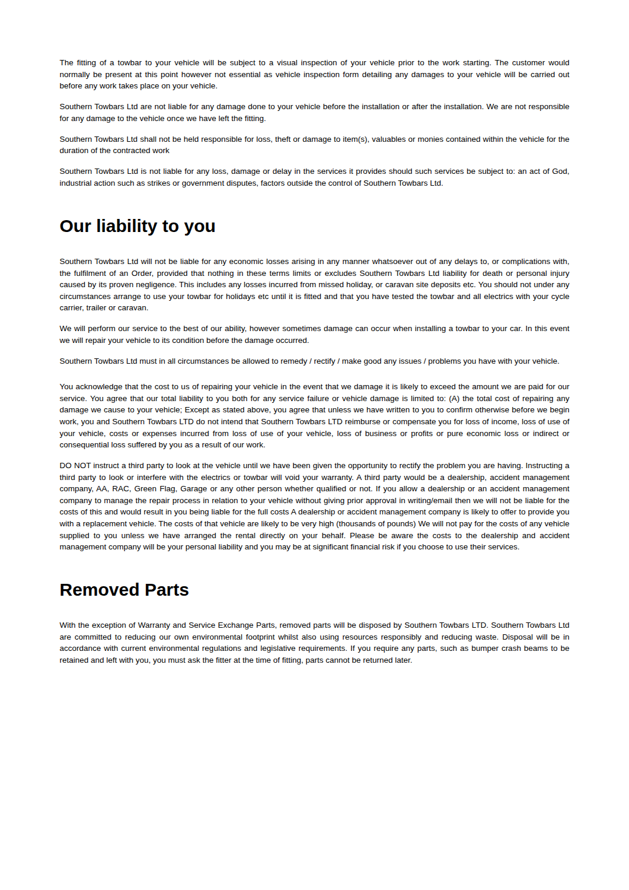The fitting of a towbar to your vehicle will be subject to a visual inspection of your vehicle prior to the work starting. The customer would normally be present at this point however not essential as vehicle inspection form detailing any damages to your vehicle will be carried out before any work takes place on your vehicle.
Southern Towbars Ltd are not liable for any damage done to your vehicle before the installation or after the installation. We are not responsible for any damage to the vehicle once we have left the fitting.
Southern Towbars Ltd shall not be held responsible for loss, theft or damage to item(s), valuables or monies contained within the vehicle for the duration of the contracted work
Southern Towbars Ltd is not liable for any loss, damage or delay in the services it provides should such services be subject to: an act of God, industrial action such as strikes or government disputes, factors outside the control of Southern Towbars Ltd.
Our liability to you
Southern Towbars Ltd will not be liable for any economic losses arising in any manner whatsoever out of any delays to, or complications with, the fulfilment of an Order, provided that nothing in these terms limits or excludes Southern Towbars Ltd liability for death or personal injury caused by its proven negligence. This includes any losses incurred from missed holiday, or caravan site deposits etc. You should not under any circumstances arrange to use your towbar for holidays etc until it is fitted and that you have tested the towbar and all electrics with your cycle carrier, trailer or caravan.
We will perform our service to the best of our ability, however sometimes damage can occur when installing a towbar to your car. In this event we will repair your vehicle to its condition before the damage occurred.
Southern Towbars Ltd must in all circumstances be allowed to remedy / rectify / make good any issues / problems you have with your vehicle.
You acknowledge that the cost to us of repairing your vehicle in the event that we damage it is likely to exceed the amount we are paid for our service. You agree that our total liability to you both for any service failure or vehicle damage is limited to: (A) the total cost of repairing any damage we cause to your vehicle; Except as stated above, you agree that unless we have written to you to confirm otherwise before we begin work, you and Southern Towbars LTD do not intend that Southern Towbars LTD reimburse or compensate you for loss of income, loss of use of your vehicle, costs or expenses incurred from loss of use of your vehicle, loss of business or profits or pure economic loss or indirect or consequential loss suffered by you as a result of our work.
DO NOT instruct a third party to look at the vehicle until we have been given the opportunity to rectify the problem you are having. Instructing a third party to look or interfere with the electrics or towbar will void your warranty. A third party would be a dealership, accident management company, AA, RAC, Green Flag, Garage or any other person whether qualified or not. If you allow a dealership or an accident management company to manage the repair process in relation to your vehicle without giving prior approval in writing/email then we will not be liable for the costs of this and would result in you being liable for the full costs A dealership or accident management company is likely to offer to provide you with a replacement vehicle. The costs of that vehicle are likely to be very high (thousands of pounds) We will not pay for the costs of any vehicle supplied to you unless we have arranged the rental directly on your behalf. Please be aware the costs to the dealership and accident management company will be your personal liability and you may be at significant financial risk if you choose to use their services.
Removed Parts
With the exception of Warranty and Service Exchange Parts, removed parts will be disposed by Southern Towbars LTD. Southern Towbars Ltd are committed to reducing our own environmental footprint whilst also using resources responsibly and reducing waste. Disposal will be in accordance with current environmental regulations and legislative requirements. If you require any parts, such as bumper crash beams to be retained and left with you, you must ask the fitter at the time of fitting, parts cannot be returned later.